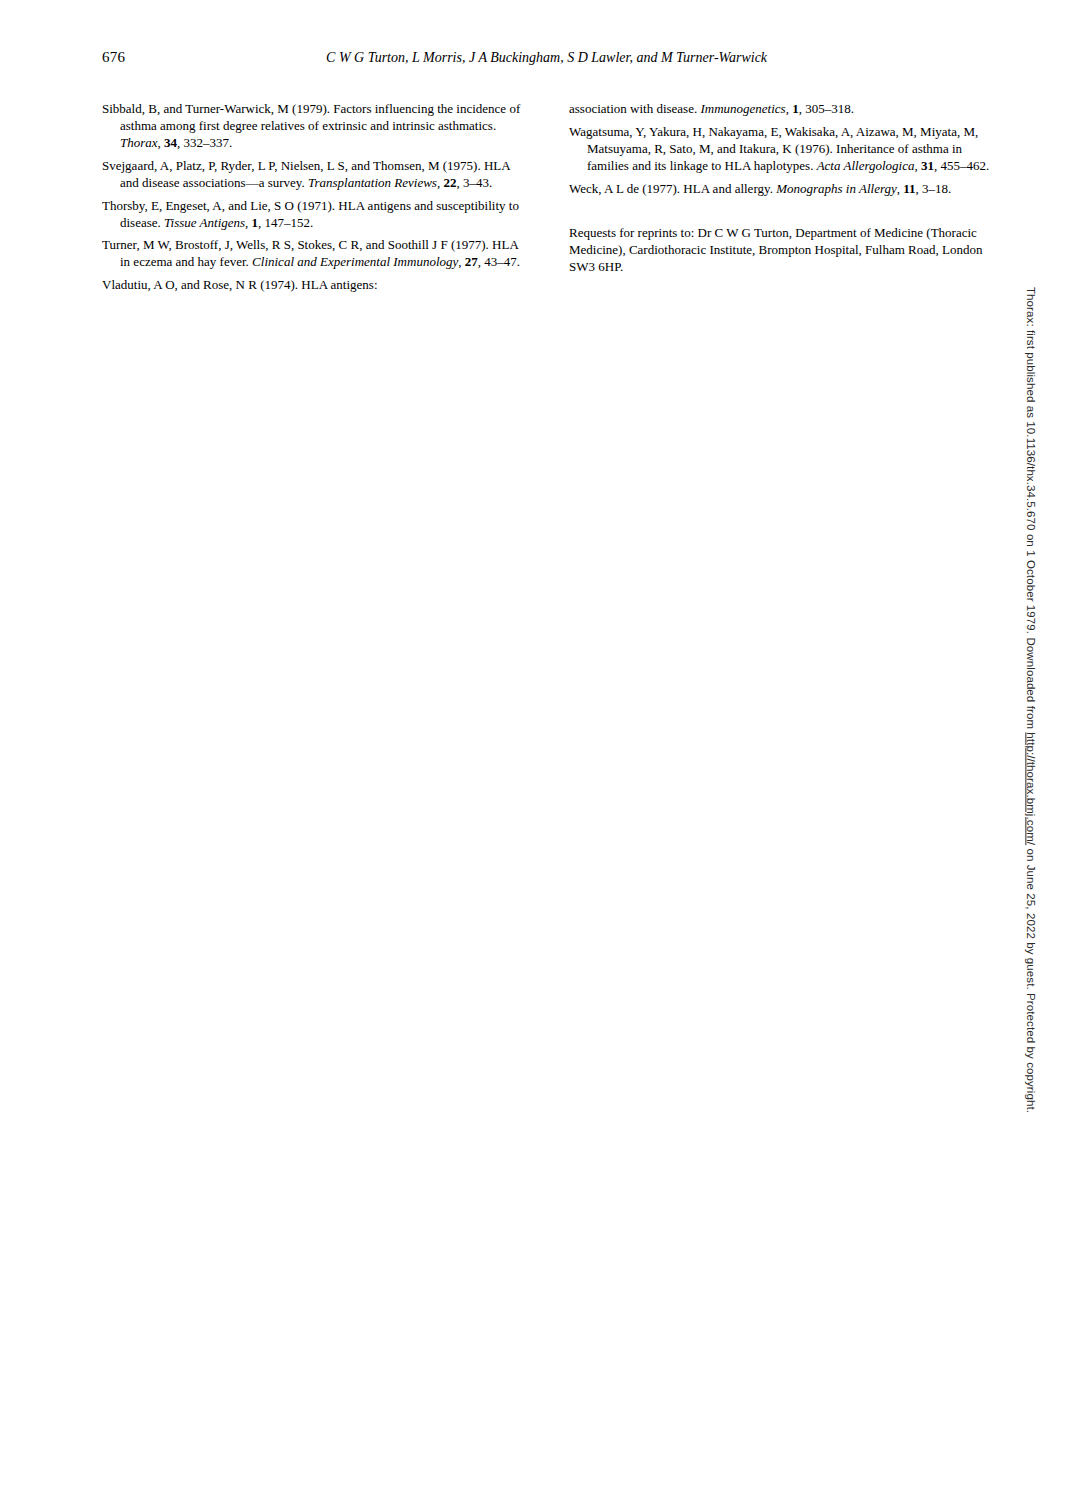676
C W G Turton, L Morris, J A Buckingham, S D Lawler, and M Turner-Warwick
Sibbald, B, and Turner-Warwick, M (1979). Factors influencing the incidence of asthma among first degree relatives of extrinsic and intrinsic asthmatics. Thorax, 34, 332–337.
Svejgaard, A, Platz, P, Ryder, L P, Nielsen, L S, and Thomsen, M (1975). HLA and disease associations—a survey. Transplantation Reviews, 22, 3–43.
Thorsby, E, Engeset, A, and Lie, S O (1971). HLA antigens and susceptibility to disease. Tissue Antigens, 1, 147–152.
Turner, M W, Brostoff, J, Wells, R S, Stokes, C R, and Soothill J F (1977). HLA in eczema and hay fever. Clinical and Experimental Immunology, 27, 43–47.
Vladutiu, A O, and Rose, N R (1974). HLA antigens:
association with disease. Immunogenetics, 1, 305–318.
Wagatsuma, Y, Yakura, H, Nakayama, E, Wakisaka, A, Aizawa, M, Miyata, M, Matsuyama, R, Sato, M, and Itakura, K (1976). Inheritance of asthma in families and its linkage to HLA haplotypes. Acta Allergologica, 31, 455–462.
Weck, A L de (1977). HLA and allergy. Monographs in Allergy, 11, 3–18.
Requests for reprints to: Dr C W G Turton, Department of Medicine (Thoracic Medicine), Cardiothoracic Institute, Brompton Hospital, Fulham Road, London SW3 6HP.
Thorax: first published as 10.1136/thx.34.5.670 on 1 October 1979. Downloaded from http://thorax.bmj.com/ on June 25, 2022 by guest. Protected by copyright.